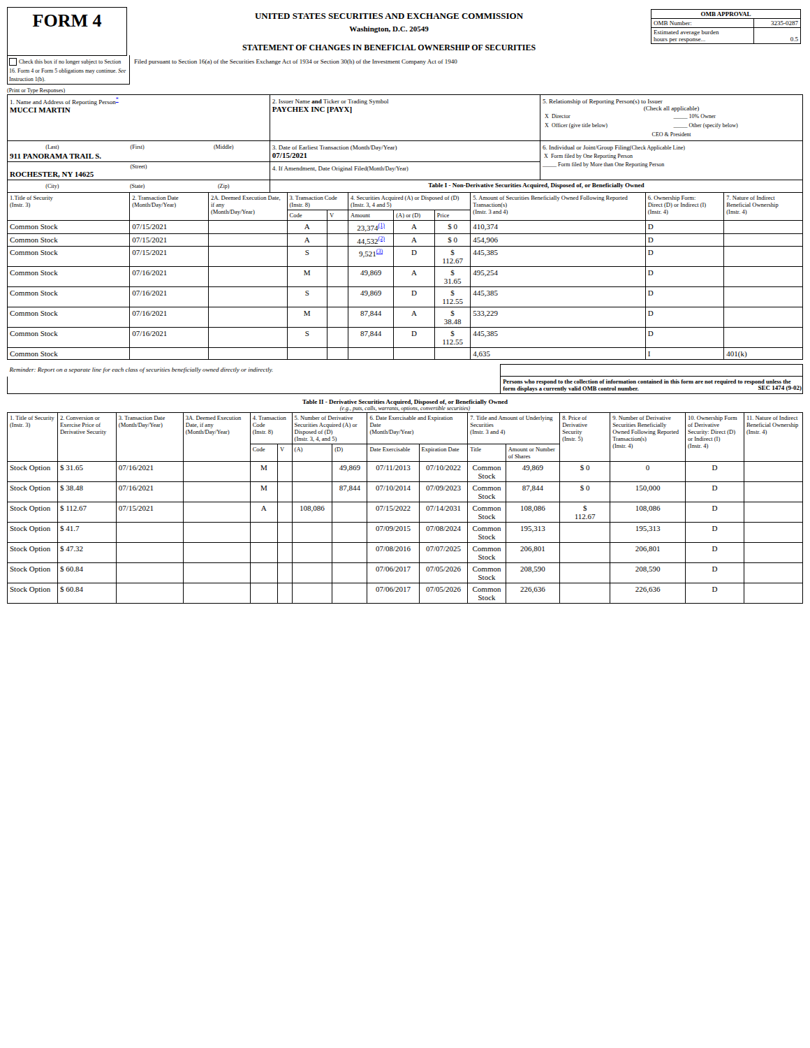| / FORM 4 / | / UNITED STATES SECURITIES AND EXCHANGE COMMISSION / / Washington, D.C. 20549 / / STATEMENT OF CHANGES IN BENEFICIAL OWNERSHIP OF SECURITIES / | / OMB APPROVAL / / OMB Number: / 3235-0287 / / Estimated average burden hours per response... / 0.5 / |
| Check this box if no longer subject to Section 16. Form 4 or Form 5 obligations may continue. See Instruction 1(b). | Filed pursuant to Section 16(a) of the Securities Exchange Act of 1934 or Section 30(h) of the Investment Company Act of 1940 |
(Print or Type Responses)
| 1. Name and Address of Reporting Person * MUCCI MARTIN | 2. Issuer Name and Ticker or Trading Symbol PAYCHEX INC [PAYX] | 5. Relationship of Reporting Person(s) to Issuer (Check all applicable) / X Director / _____ 10% Owner / / X Officer (give title below) / _____ Other (specify below) / / CEO & President / |
| / (Last) / (First) / (Middle) / 911 PANORAMA TRAIL S. | 3. Date of Earliest Transaction (Month/Day/Year) 07/15/2021 | 6. Individual or Joint/Group Filing (Check Applicable Line) X Form filed by One Reporting Person _____ Form filed by More than One Reporting Person |
| (Street) ROCHESTER, NY 14625 | 4. If Amendment, Date Original Filed (Month/Day/Year) |
| / (City) / (State) / (Zip) / | Table I - Non-Derivative Securities Acquired, Disposed of, or Beneficially Owned |
| 1.Title of Security (Instr. 3) | 2. Transaction Date (Month/Day/Year) | 2A. Deemed Execution Date, if any (Month/Day/Year) | 3. Transaction Code (Instr. 8) | 4. Securities Acquired (A) or Disposed of (D) (Instr. 3, 4 and 5) | 5. Amount of Securities Beneficially Owned Following Reported Transaction(s) (Instr. 3 and 4) | 6. Ownership Form: Direct (D) or Indirect (I) (Instr. 4) | 7. Nature of Indirect Beneficial Ownership (Instr. 4) |
| Code | V | Amount | (A) or (D) | Price |
| Common Stock | 07/15/2021 | | A | | 23,374 (1) | A | $ 0 | 410,374 | D | |
| Common Stock | 07/15/2021 | | A | | 44,532 (2) | A | $ 0 | 454,906 | D | |
| Common Stock | 07/15/2021 | | S | | 9,521 (3) | D | $ 112.67 | 445,385 | D | |
| Common Stock | 07/16/2021 | | M | | 49,869 | A | $ 31.65 | 495,254 | D | |
| Common Stock | 07/16/2021 | | S | | 49,869 | D | $ 112.55 | 445,385 | D | |
| Common Stock | 07/16/2021 | | M | | 87,844 | A | $ 38.48 | 533,229 | D | |
| Common Stock | 07/16/2021 | | S | | 87,844 | D | $ 112.55 | 445,385 | D | |
| Common Stock | | | | | | | | 4,635 | I | 401(k) |
| Reminder: Report on a separate line for each class of securities beneficially owned directly or indirectly. | |
| | Persons who respond to the collection of information contained in this form are not required to respond unless the form displays a currently valid OMB control number. |
SEC 1474 (9-02)
Table II - Derivative Securities Acquired, Disposed of, or Beneficially Owned
(e.g., puts, calls, warrants, options, convertible securities)
| 1. Title of Security (Instr. 3) | 2. Conversion or Exercise Price of Derivative Security | 3. Transaction Date (Month/Day/Year) | 3A. Deemed Execution Date, if any (Month/Day/Year) | 4. Transaction Code (Instr. 8) | 5. Number of Derivative Securities Acquired (A) or Disposed of (D) (Instr. 3, 4, and 5) | 6. Date Exercisable and Expiration Date (Month/Day/Year) | 7. Title and Amount of Underlying Securities (Instr. 3 and 4) | 8. Price of Derivative Security (Instr. 5) | 9. Number of Derivative Securities Beneficially Owned Following Reported Transaction(s) (Instr. 4) | 10. Ownership Form of Derivative Security: Direct (D) or Indirect (I) (Instr. 4) | 11. Nature of Indirect Beneficial Ownership (Instr. 4) |
| Code | V | (A) | (D) | Date Exercisable | Expiration Date | Title | Amount or Number of Shares |
| Stock Option | $ 31.65 | 07/16/2021 | | M | | | 49,869 | 07/11/2013 | 07/10/2022 | Common Stock | 49,869 | $ 0 | 0 | D | |
| Stock Option | $ 38.48 | 07/16/2021 | | M | | | 87,844 | 07/10/2014 | 07/09/2023 | Common Stock | 87,844 | $ 0 | 150,000 | D | |
| Stock Option | $ 112.67 | 07/15/2021 | | A | | 108,086 | | 07/15/2022 | 07/14/2031 | Common Stock | 108,086 | $ 112.67 | 108,086 | D | |
| Stock Option | $ 41.7 | | | | | | | 07/09/2015 | 07/08/2024 | Common Stock | 195,313 | | 195,313 | D | |
| Stock Option | $ 47.32 | | | | | | | 07/08/2016 | 07/07/2025 | Common Stock | 206,801 | | 206,801 | D | |
| Stock Option | $ 60.84 | | | | | | | 07/06/2017 | 07/05/2026 | Common Stock | 208,590 | | 208,590 | D | |
| Stock Option | $ 60.84 | | | | | | | 07/06/2017 | 07/05/2026 | Common Stock | 226,636 | | 226,636 | D | |